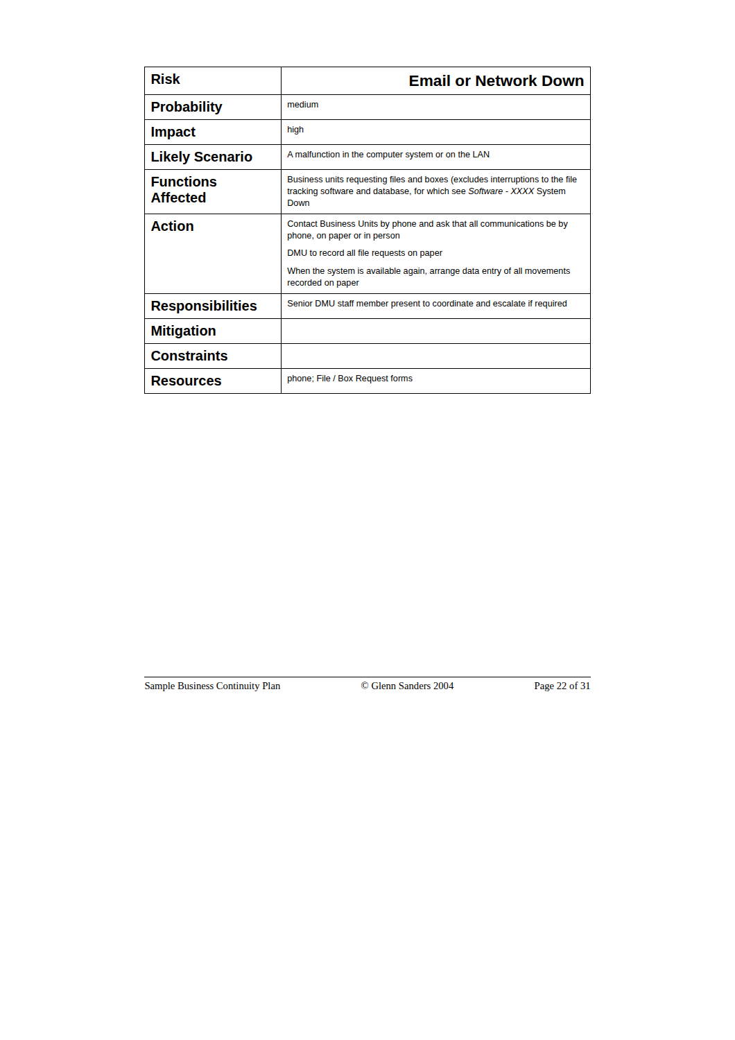| Risk | Email or Network Down |
| Probability | medium |
| Impact | high |
| Likely Scenario | A malfunction in the computer system or on the LAN |
| Functions Affected | Business units requesting files and boxes (excludes interruptions to the file tracking software and database, for which see Software - XXXX System Down |
| Action | Contact Business Units by phone and ask that all communications be by phone, on paper or in person DMU to record all file requests on paper When the system is available again, arrange data entry of all movements recorded on paper |
| Responsibilities | Senior DMU staff member present to coordinate and escalate if required |
| Mitigation | |
| Constraints | |
| Resources | phone; File / Box Request forms |
Sample Business Continuity Plan
© Glenn Sanders 2004
Page 22 of 31